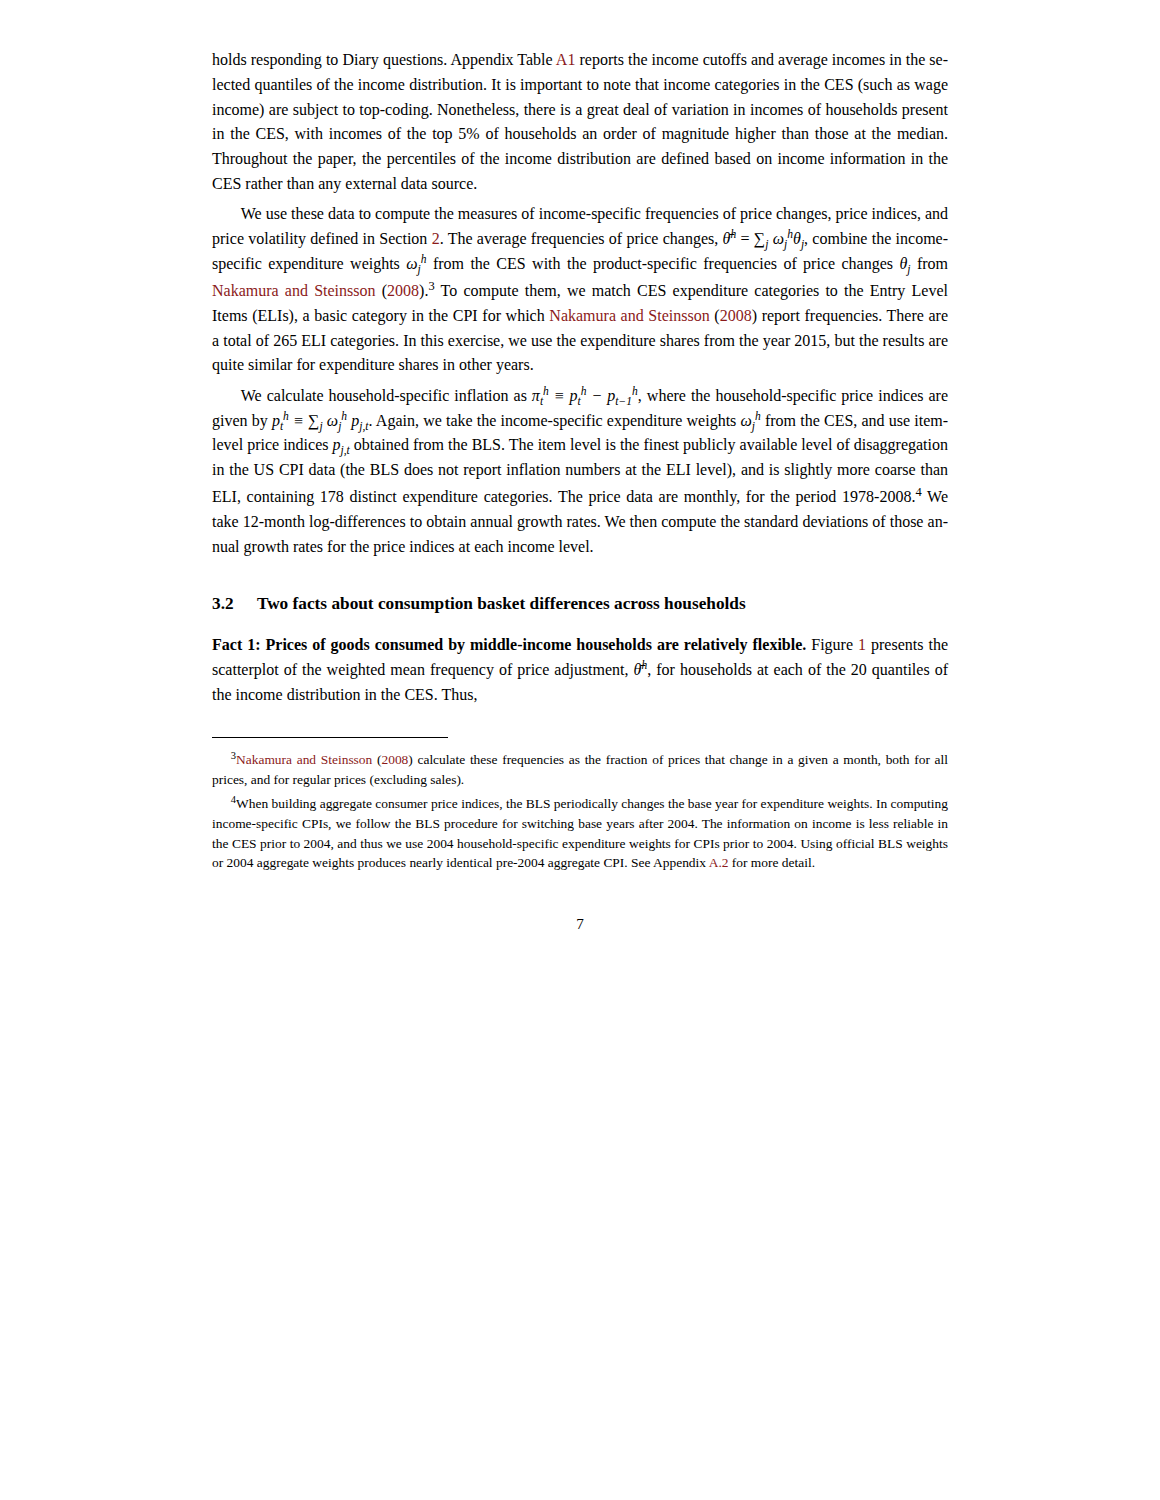holds responding to Diary questions. Appendix Table A1 reports the income cutoffs and average incomes in the selected quantiles of the income distribution. It is important to note that income categories in the CES (such as wage income) are subject to top-coding. Nonetheless, there is a great deal of variation in incomes of households present in the CES, with incomes of the top 5% of households an order of magnitude higher than those at the median. Throughout the paper, the percentiles of the income distribution are defined based on income information in the CES rather than any external data source.
We use these data to compute the measures of income-specific frequencies of price changes, price indices, and price volatility defined in Section 2. The average frequencies of price changes, θ̄h = ∑j ωjhθj, combine the income-specific expenditure weights ωjh from the CES with the product-specific frequencies of price changes θj from Nakamura and Steinsson (2008).3 To compute them, we match CES expenditure categories to the Entry Level Items (ELIs), a basic category in the CPI for which Nakamura and Steinsson (2008) report frequencies. There are a total of 265 ELI categories. In this exercise, we use the expenditure shares from the year 2015, but the results are quite similar for expenditure shares in other years.
We calculate household-specific inflation as πth ≡ pth − pt−1h, where the household-specific price indices are given by pth ≡ ∑j ωjh pj,t. Again, we take the income-specific expenditure weights ωjh from the CES, and use item-level price indices pj,t obtained from the BLS. The item level is the finest publicly available level of disaggregation in the US CPI data (the BLS does not report inflation numbers at the ELI level), and is slightly more coarse than ELI, containing 178 distinct expenditure categories. The price data are monthly, for the period 1978-2008.4 We take 12-month log-differences to obtain annual growth rates. We then compute the standard deviations of those annual growth rates for the price indices at each income level.
3.2 Two facts about consumption basket differences across households
Fact 1: Prices of goods consumed by middle-income households are relatively flexible. Figure 1 presents the scatterplot of the weighted mean frequency of price adjustment, θ̄h, for households at each of the 20 quantiles of the income distribution in the CES. Thus,
3 Nakamura and Steinsson (2008) calculate these frequencies as the fraction of prices that change in a given a month, both for all prices, and for regular prices (excluding sales).
4 When building aggregate consumer price indices, the BLS periodically changes the base year for expenditure weights. In computing income-specific CPIs, we follow the BLS procedure for switching base years after 2004. The information on income is less reliable in the CES prior to 2004, and thus we use 2004 household-specific expenditure weights for CPIs prior to 2004. Using official BLS weights or 2004 aggregate weights produces nearly identical pre-2004 aggregate CPI. See Appendix A.2 for more detail.
7